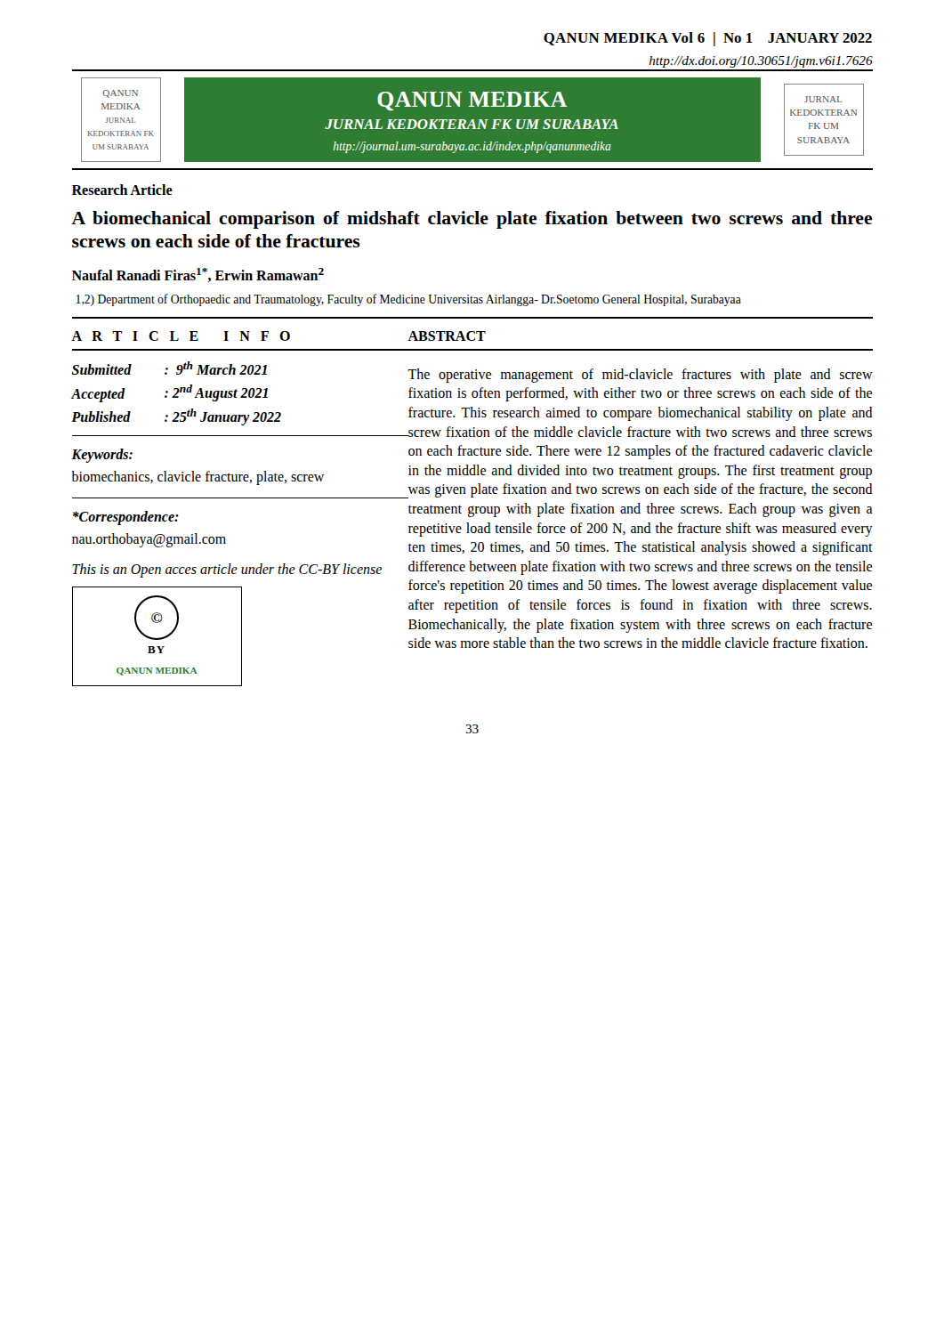QANUN MEDIKA Vol 6 | No 1 JANUARY 2022
http://dx.doi.org/10.30651/jqm.v6i1.7626
QANUN
MEDIKA
JURNAL KEDOKTERAN FK UM SURABAYA
QANUN MEDIKA
JURNAL KEDOKTERAN FK UM SURABAYA
http://journal.um-surabaya.ac.id/index.php/qanunmedika
JURNAL
KEDOKTERAN
FK UM
SURABAYA
Research Article
A biomechanical comparison of midshaft clavicle plate fixation between two screws and three screws on each side of the fractures
Naufal Ranadi Firas1*, Erwin Ramawan2
1,2) Department of Orthopaedic and Traumatology, Faculty of Medicine Universitas Airlangga- Dr.Soetomo General Hospital, Surabayaa
| A R T I C L E I N F O Submitted : 9 th March 2021 Accepted : 2 nd August 2021 Published : 25 th January 2022 Keywords: biomechanics, clavicle fracture, plate, screw *Correspondence: nau.orthobaya@gmail.com This is an Open acces article under the CC-BY license © BY QANUN MEDIKA | ABSTRACT The operative management of mid-clavicle fractures with plate and screw fixation is often performed, with either two or three screws on each side of the fracture. This research aimed to compare biomechanical stability on plate and screw fixation of the middle clavicle fracture with two screws and three screws on each fracture side. There were 12 samples of the fractured cadaveric clavicle in the middle and divided into two treatment groups. The first treatment group was given plate fixation and two screws on each side of the fracture, the second treatment group with plate fixation and three screws. Each group was given a repetitive load tensile force of 200 N, and the fracture shift was measured every ten times, 20 times, and 50 times. The statistical analysis showed a significant difference between plate fixation with two screws and three screws on the tensile force's repetition 20 times and 50 times. The lowest average displacement value after repetition of tensile forces is found in fixation with three screws. Biomechanically, the plate fixation system with three screws on each fracture side was more stable than the two screws in the middle clavicle fracture fixation. |
33